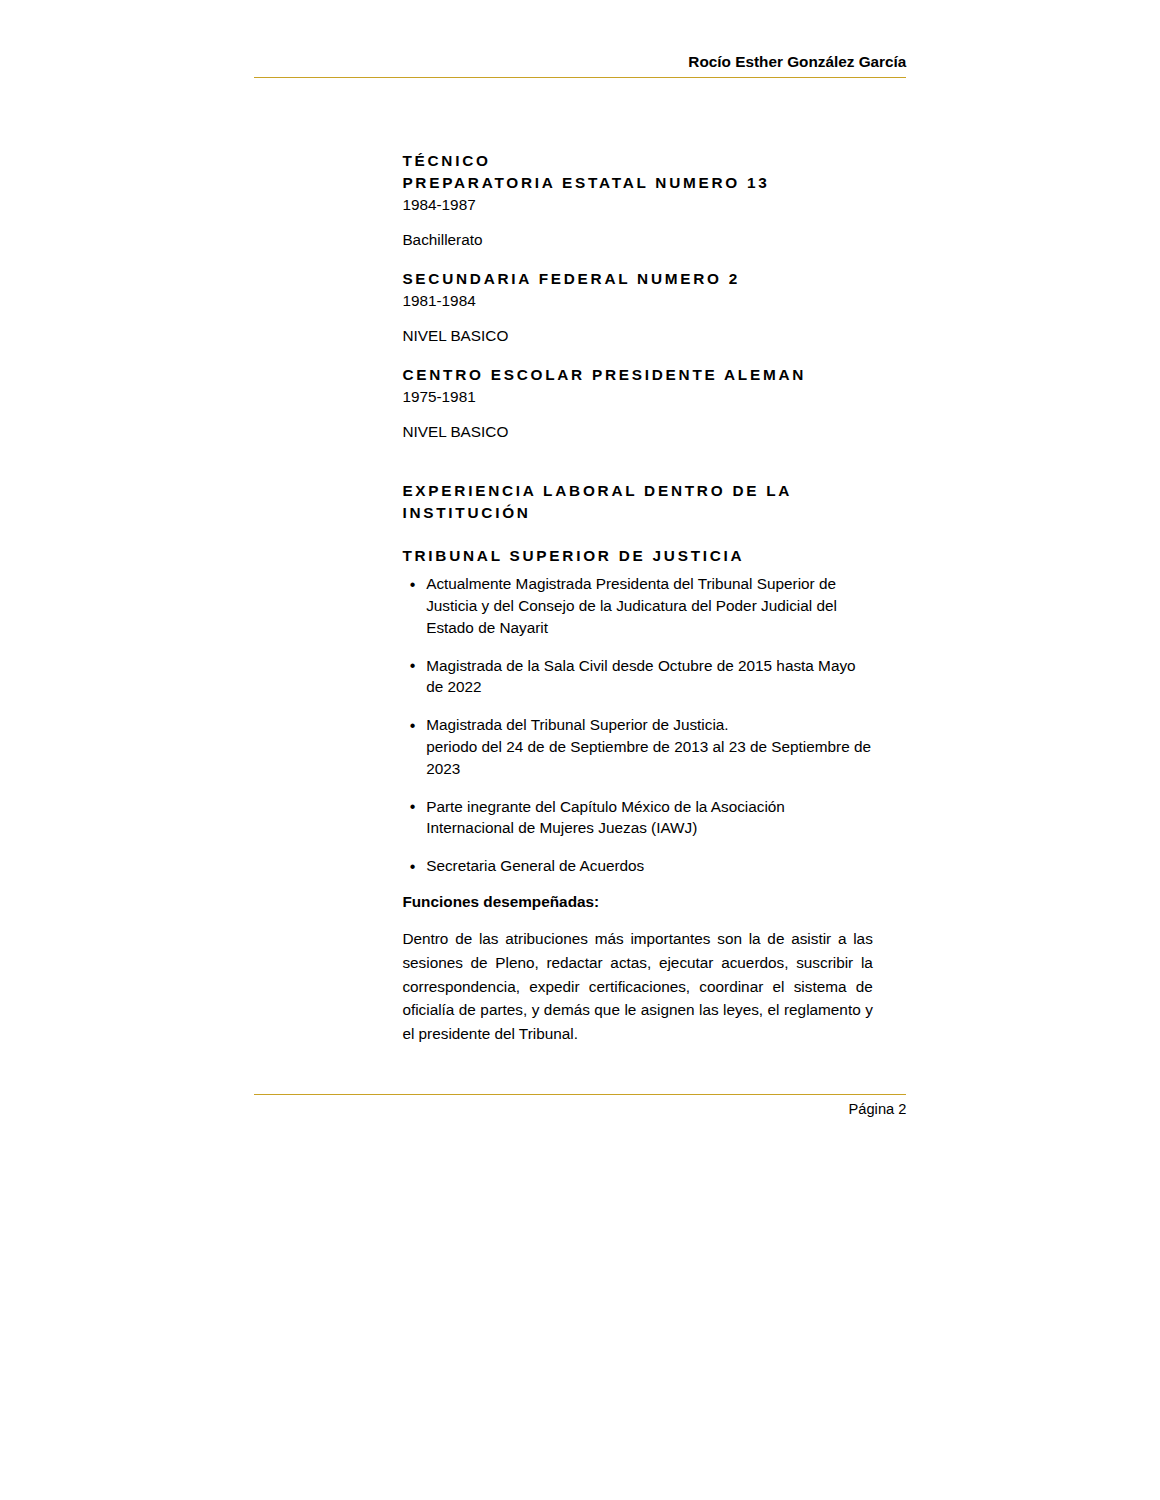Rocío Esther González García
TÉCNICO
PREPARATORIA ESTATAL NUMERO 13
1984-1987
Bachillerato
SECUNDARIA FEDERAL NUMERO 2
1981-1984
NIVEL BASICO
CENTRO ESCOLAR PRESIDENTE ALEMAN
1975-1981
NIVEL BASICO
EXPERIENCIA LABORAL DENTRO DE LA INSTITUCIÓN
TRIBUNAL SUPERIOR DE JUSTICIA
Actualmente Magistrada Presidenta del Tribunal Superior de Justicia y del Consejo de la Judicatura del Poder Judicial del Estado de Nayarit
Magistrada de la Sala Civil desde Octubre de 2015 hasta Mayo de 2022
Magistrada del Tribunal Superior de Justicia.
periodo del 24 de de Septiembre de 2013 al 23 de Septiembre de 2023
Parte inegrante del Capítulo México de la Asociación Internacional de Mujeres Juezas (IAWJ)
Secretaria General de Acuerdos
Funciones desempeñadas:
Dentro de las atribuciones más importantes son la de asistir a las sesiones de Pleno, redactar actas, ejecutar acuerdos, suscribir la correspondencia, expedir certificaciones, coordinar el sistema de oficialía de partes, y demás que le asignen las leyes, el reglamento y el presidente del Tribunal.
Página 2